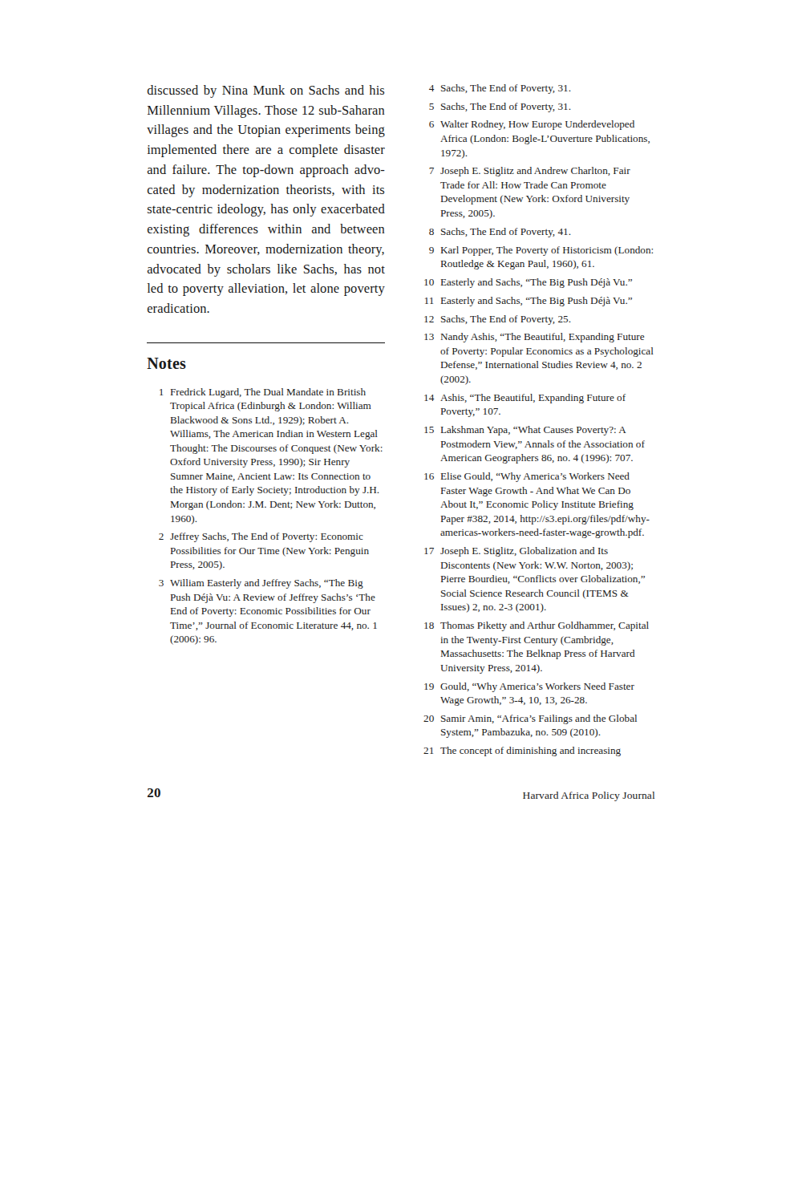discussed by Nina Munk on Sachs and his Millennium Villages. Those 12 sub-Saharan villages and the Utopian experiments being implemented there are a complete disaster and failure. The top-down approach advocated by modernization theorists, with its state-centric ideology, has only exacerbated existing differences within and between countries. Moreover, modernization theory, advocated by scholars like Sachs, has not led to poverty alleviation, let alone poverty eradication.
Notes
Fredrick Lugard, The Dual Mandate in British Tropical Africa (Edinburgh & London: William Blackwood & Sons Ltd., 1929); Robert A. Williams, The American Indian in Western Legal Thought: The Discourses of Conquest (New York: Oxford University Press, 1990); Sir Henry Sumner Maine, Ancient Law: Its Connection to the History of Early Society; Introduction by J.H. Morgan (London: J.M. Dent; New York: Dutton, 1960).
Jeffrey Sachs, The End of Poverty: Economic Possibilities for Our Time (New York: Penguin Press, 2005).
William Easterly and Jeffrey Sachs, “The Big Push Déjà Vu: A Review of Jeffrey Sachs’s ‘The End of Poverty: Economic Possibilities for Our Time’,” Journal of Economic Literature 44, no. 1 (2006): 96.
Sachs, The End of Poverty, 31.
Sachs, The End of Poverty, 31.
Walter Rodney, How Europe Underdeveloped Africa (London: Bogle-L’Ouverture Publications, 1972).
Joseph E. Stiglitz and Andrew Charlton, Fair Trade for All: How Trade Can Promote Development (New York: Oxford University Press, 2005).
Sachs, The End of Poverty, 41.
Karl Popper, The Poverty of Historicism (London: Routledge & Kegan Paul, 1960), 61.
Easterly and Sachs, “The Big Push Déjà Vu.”
Easterly and Sachs, “The Big Push Déjà Vu.”
Sachs, The End of Poverty, 25.
Nandy Ashis, “The Beautiful, Expanding Future of Poverty: Popular Economics as a Psychological Defense,” International Studies Review 4, no. 2 (2002).
Ashis, “The Beautiful, Expanding Future of Poverty,” 107.
Lakshman Yapa, “What Causes Poverty?: A Postmodern View,” Annals of the Association of American Geographers 86, no. 4 (1996): 707.
Elise Gould, “Why America’s Workers Need Faster Wage Growth - And What We Can Do About It,” Economic Policy Institute Briefing Paper #382, 2014, http://s3.epi.org/files/pdf/why-americas-workers-need-faster-wage-growth.pdf.
Joseph E. Stiglitz, Globalization and Its Discontents (New York: W.W. Norton, 2003); Pierre Bourdieu, “Conflicts over Globalization,” Social Science Research Council (ITEMS & Issues) 2, no. 2-3 (2001).
Thomas Piketty and Arthur Goldhammer, Capital in the Twenty-First Century (Cambridge, Massachusetts: The Belknap Press of Harvard University Press, 2014).
Gould, “Why America’s Workers Need Faster Wage Growth,” 3-4, 10, 13, 26-28.
Samir Amin, “Africa’s Failings and the Global System,” Pambazuka, no. 509 (2010).
The concept of diminishing and increasing
20
Harvard Africa Policy Journal